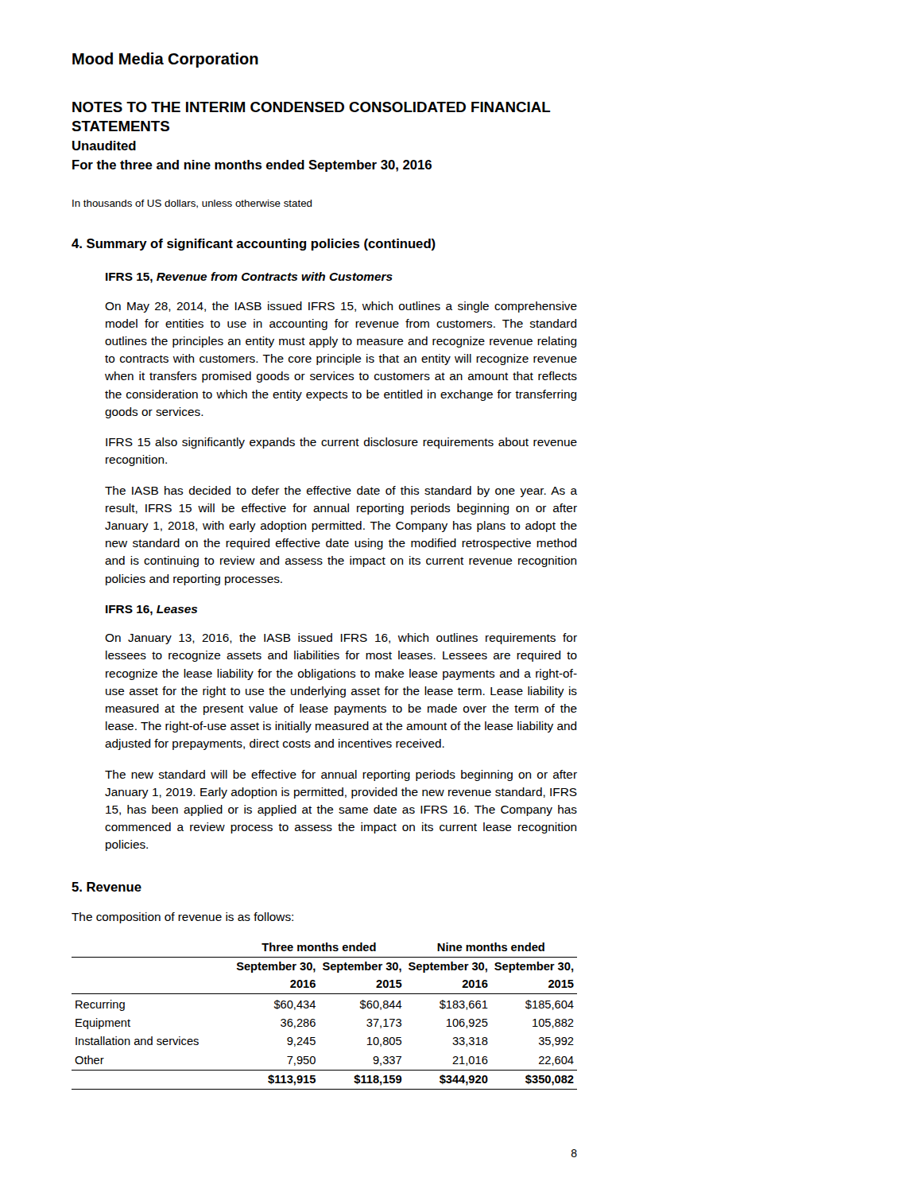Mood Media Corporation
NOTES TO THE INTERIM CONDENSED CONSOLIDATED FINANCIAL STATEMENTS
Unaudited
For the three and nine months ended September 30, 2016
In thousands of US dollars, unless otherwise stated
4. Summary of significant accounting policies (continued)
IFRS 15, Revenue from Contracts with Customers
On May 28, 2014, the IASB issued IFRS 15, which outlines a single comprehensive model for entities to use in accounting for revenue from customers. The standard outlines the principles an entity must apply to measure and recognize revenue relating to contracts with customers. The core principle is that an entity will recognize revenue when it transfers promised goods or services to customers at an amount that reflects the consideration to which the entity expects to be entitled in exchange for transferring goods or services.
IFRS 15 also significantly expands the current disclosure requirements about revenue recognition.
The IASB has decided to defer the effective date of this standard by one year. As a result, IFRS 15 will be effective for annual reporting periods beginning on or after January 1, 2018, with early adoption permitted. The Company has plans to adopt the new standard on the required effective date using the modified retrospective method and is continuing to review and assess the impact on its current revenue recognition policies and reporting processes.
IFRS 16, Leases
On January 13, 2016, the IASB issued IFRS 16, which outlines requirements for lessees to recognize assets and liabilities for most leases. Lessees are required to recognize the lease liability for the obligations to make lease payments and a right-of-use asset for the right to use the underlying asset for the lease term. Lease liability is measured at the present value of lease payments to be made over the term of the lease. The right-of-use asset is initially measured at the amount of the lease liability and adjusted for prepayments, direct costs and incentives received.
The new standard will be effective for annual reporting periods beginning on or after January 1, 2019. Early adoption is permitted, provided the new revenue standard, IFRS 15, has been applied or is applied at the same date as IFRS 16. The Company has commenced a review process to assess the impact on its current lease recognition policies.
5. Revenue
The composition of revenue is as follows:
| | Three months ended | Nine months ended |
| --- | --- | --- |
| | September 30, 2016 | September 30, 2015 | September 30, 2016 | September 30, 2015 |
| Recurring | $60,434 | $60,844 | $183,661 | $185,604 |
| Equipment | 36,286 | 37,173 | 106,925 | 105,882 |
| Installation and services | 9,245 | 10,805 | 33,318 | 35,992 |
| Other | 7,950 | 9,337 | 21,016 | 22,604 |
| | $113,915 | $118,159 | $344,920 | $350,082 |
8